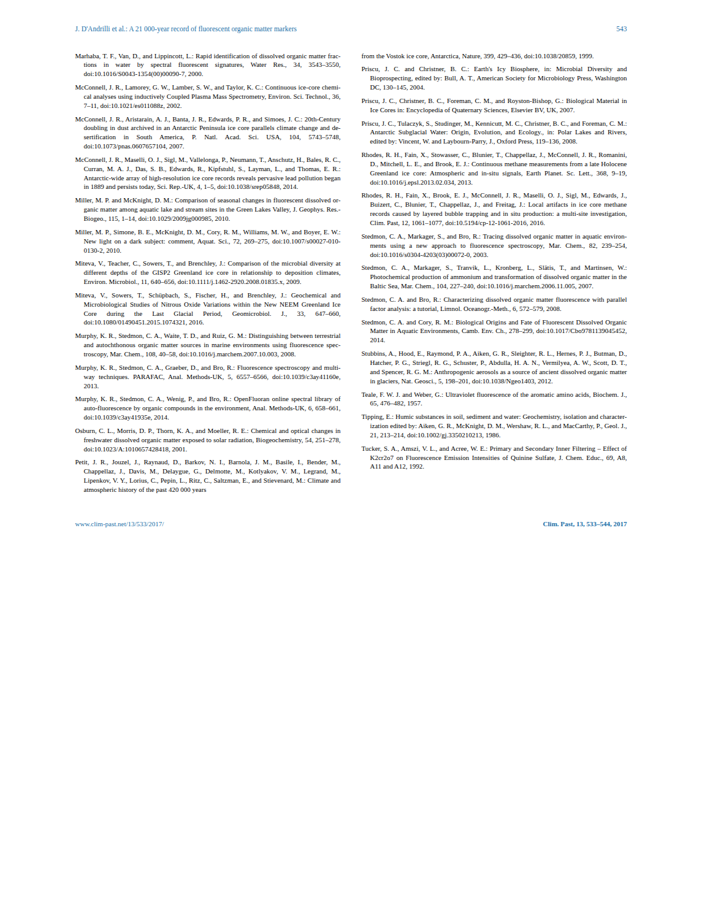J. D'Andrilli et al.: A 21 000-year record of fluorescent organic matter markers
543
Marhaba, T. F., Van, D., and Lippincott, L.: Rapid identification of dissolved organic matter fractions in water by spectral fluorescent signatures, Water Res., 34, 3543–3550, doi:10.1016/S0043-1354(00)00090-7, 2000.
McConnell, J. R., Lamorey, G. W., Lamber, S. W., and Taylor, K. C.: Continuous ice-core chemical analyses using inductively Coupled Plasma Mass Spectrometry, Environ. Sci. Technol., 36, 7–11, doi:10.1021/es011088z, 2002.
McConnell, J. R., Aristarain, A. J., Banta, J. R., Edwards, P. R., and Simoes, J. C.: 20th-Century doubling in dust archived in an Antarctic Peninsula ice core parallels climate change and desertification in South America, P. Natl. Acad. Sci. USA, 104, 5743–5748, doi:10.1073/pnas.0607657104, 2007.
McConnell, J. R., Maselli, O. J., Sigl, M., Vallelonga, P., Neumann, T., Anschutz, H., Bales, R. C., Curran, M. A. J., Das, S. B., Edwards, R., Kipfstuhl, S., Layman, L., and Thomas, E. R.: Antarctic-wide array of high-resolution ice core records reveals pervasive lead pollution began in 1889 and persists today, Sci. Rep.-UK, 4, 1–5, doi:10.1038/srep05848, 2014.
Miller, M. P. and McKnight, D. M.: Comparison of seasonal changes in fluorescent dissolved organic matter among aquatic lake and stream sites in the Green Lakes Valley, J. Geophys. Res.-Biogeo., 115, 1–14, doi:10.1029/2009jg000985, 2010.
Miller, M. P., Simone, B. E., McKnight, D. M., Cory, R. M., Williams, M. W., and Boyer, E. W.: New light on a dark subject: comment, Aquat. Sci., 72, 269–275, doi:10.1007/s00027-010-0130-2, 2010.
Miteva, V., Teacher, C., Sowers, T., and Brenchley, J.: Comparison of the microbial diversity at different depths of the GISP2 Greenland ice core in relationship to deposition climates, Environ. Microbiol., 11, 640–656, doi:10.1111/j.1462-2920.2008.01835.x, 2009.
Miteva, V., Sowers, T., Schüpbach, S., Fischer, H., and Brenchley, J.: Geochemical and Microbiological Studies of Nitrous Oxide Variations within the New NEEM Greenland Ice Core during the Last Glacial Period, Geomicrobiol. J., 33, 647–660, doi:10.1080/01490451.2015.1074321, 2016.
Murphy, K. R., Stedmon, C. A., Waite, T. D., and Ruiz, G. M.: Distinguishing between terrestrial and autochthonous organic matter sources in marine environments using fluorescence spectroscopy, Mar. Chem., 108, 40–58, doi:10.1016/j.marchem.2007.10.003, 2008.
Murphy, K. R., Stedmon, C. A., Graeber, D., and Bro, R.: Fluorescence spectroscopy and multi-way techniques. PARAFAC, Anal. Methods-UK, 5, 6557–6566, doi:10.1039/c3ay41160e, 2013.
Murphy, K. R., Stedmon, C. A., Wenig, P., and Bro, R.: OpenFluoran online spectral library of auto-fluorescence by organic compounds in the environment, Anal. Methods-UK, 6, 658–661, doi:10.1039/c3ay41935e, 2014.
Osburn, C. L., Morris, D. P., Thorn, K. A., and Moeller, R. E.: Chemical and optical changes in freshwater dissolved organic matter exposed to solar radiation, Biogeochemistry, 54, 251–278, doi:10.1023/A:1010657428418, 2001.
Petit, J. R., Jouzel, J., Raynaud, D., Barkov, N. I., Barnola, J. M., Basile, I., Bender, M., Chappellaz, J., Davis, M., Delaygue, G., Delmotte, M., Kotlyakov, V. M., Legrand, M., Lipenkov, V. Y., Lorius, C., Pepin, L., Ritz, C., Saltzman, E., and Stievenard, M.: Climate and atmospheric history of the past 420 000 years
from the Vostok ice core, Antarctica, Nature, 399, 429–436, doi:10.1038/20859, 1999.
Priscu, J. C. and Christner, B. C.: Earth's Icy Biosphere, in: Microbial Diversity and Bioprospecting, edited by: Bull, A. T., American Society for Microbiology Press, Washington DC, 130–145, 2004.
Priscu, J. C., Christner, B. C., Foreman, C. M., and Royston-Bishop, G.: Biological Material in Ice Cores in: Encyclopedia of Quaternary Sciences, Elsevier BV, UK, 2007.
Priscu, J. C., Tulaczyk, S., Studinger, M., Kennicutt, M. C., Christner, B. C., and Foreman, C. M.: Antarctic Subglacial Water: Origin, Evolution, and Ecology., in: Polar Lakes and Rivers, edited by: Vincent, W. and Laybourn-Parry, J., Oxford Press, 119–136, 2008.
Rhodes, R. H., Fain, X., Stowasser, C., Blunier, T., Chappellaz, J., McConnell, J. R., Romanini, D., Mitchell, L. E., and Brook, E. J.: Continuous methane measurements from a late Holocene Greenland ice core: Atmospheric and in-situ signals, Earth Planet. Sc. Lett., 368, 9–19, doi:10.1016/j.epsl.2013.02.034, 2013.
Rhodes, R. H., Fain, X., Brook, E. J., McConnell, J. R., Maselli, O. J., Sigl, M., Edwards, J., Buizert, C., Blunier, T., Chappellaz, J., and Freitag, J.: Local artifacts in ice core methane records caused by layered bubble trapping and in situ production: a multi-site investigation, Clim. Past, 12, 1061–1077, doi:10.5194/cp-12-1061-2016, 2016.
Stedmon, C. A., Markager, S., and Bro, R.: Tracing dissolved organic matter in aquatic environments using a new approach to fluorescence spectroscopy, Mar. Chem., 82, 239–254, doi:10.1016/s0304-4203(03)00072-0, 2003.
Stedmon, C. A., Markager, S., Tranvik, L., Kronberg, L., Slätis, T., and Martinsen, W.: Photochemical production of ammonium and transformation of dissolved organic matter in the Baltic Sea, Mar. Chem., 104, 227–240, doi:10.1016/j.marchem.2006.11.005, 2007.
Stedmon, C. A. and Bro, R.: Characterizing dissolved organic matter fluorescence with parallel factor analysis: a tutorial, Limnol. Oceanogr.-Meth., 6, 572–579, 2008.
Stedmon, C. A. and Cory, R. M.: Biological Origins and Fate of Fluorescent Dissolved Organic Matter in Aquatic Environments, Camb. Env. Ch., 278–299, doi:10.1017/Cbo9781139045452, 2014.
Stubbins, A., Hood, E., Raymond, P. A., Aiken, G. R., Sleighter, R. L., Hernes, P. J., Butman, D., Hatcher, P. G., Striegl, R. G., Schuster, P., Abdulla, H. A. N., Vermilyea, A. W., Scott, D. T., and Spencer, R. G. M.: Anthropogenic aerosols as a source of ancient dissolved organic matter in glaciers, Nat. Geosci., 5, 198–201, doi:10.1038/Ngeo1403, 2012.
Teale, F. W. J. and Weber, G.: Ultraviolet fluorescence of the aromatic amino acids, Biochem. J., 65, 476–482, 1957.
Tipping, E.: Humic substances in soil, sediment and water: Geochemistry, isolation and characterization edited by: Aiken, G. R., McKnight, D. M., Wershaw, R. L., and MacCarthy, P., Geol. J., 21, 213–214, doi:10.1002/gj.3350210213, 1986.
Tucker, S. A., Amszi, V. L., and Acree, W. E.: Primary and Secondary Inner Filtering – Effect of K2cr2o7 on Fluorescence Emission Intensities of Quinine Sulfate, J. Chem. Educ., 69, A8, A11 and A12, 1992.
www.clim-past.net/13/533/2017/
Clim. Past, 13, 533–544, 2017